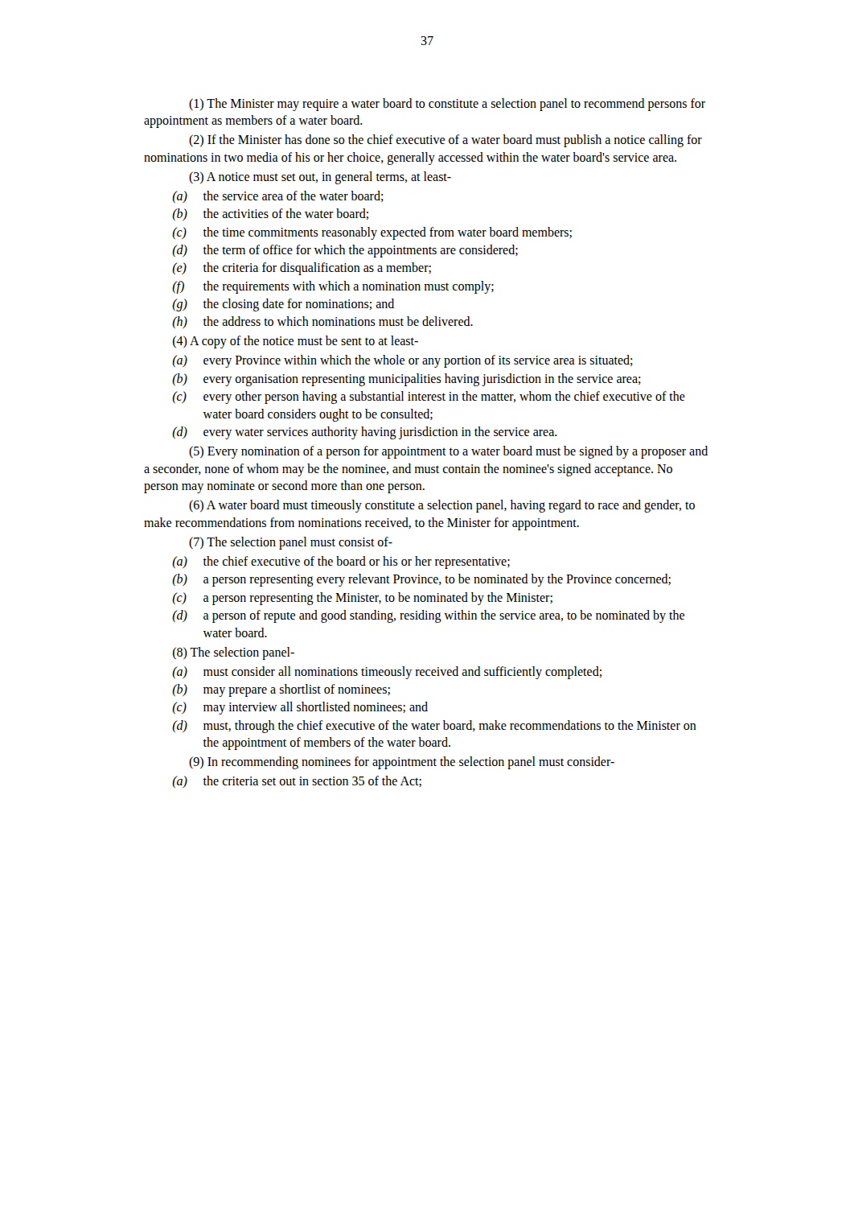37
(1) The Minister may require a water board to constitute a selection panel to recommend persons for appointment as members of a water board.
(2) If the Minister has done so the chief executive of a water board must publish a notice calling for nominations in two media of his or her choice, generally accessed within the water board's service area.
(3) A notice must set out, in general terms, at least‑
(a) the service area of the water board;
(b) the activities of the water board;
(c) the time commitments reasonably expected from water board members;
(d) the term of office for which the appointments are considered;
(e) the criteria for disqualification as a member;
(f) the requirements with which a nomination must comply;
(g) the closing date for nominations; and
(h) the address to which nominations must be delivered.
(4) A copy of the notice must be sent to at least-
(a) every Province within which the whole or any portion of its service area is situated;
(b) every organisation representing municipalities having jurisdiction in the service area;
(c) every other person having a substantial interest in the matter, whom the chief executive of the water board considers ought to be consulted;
(d) every water services authority having jurisdiction in the service area.
(5) Every nomination of a person for appointment to a water board must be signed by a proposer and a seconder, none of whom may be the nominee, and must contain the nominee's signed acceptance. No person may nominate or second more than one person.
(6) A water board must timeously constitute a selection panel, having regard to race and gender, to make recommendations from nominations received, to the Minister for appointment.
(7) The selection panel must consist of‑
(a) the chief executive of the board or his or her representative;
(b) a person representing every relevant Province, to be nominated by the Province concerned;
(c) a person representing the Minister, to be nominated by the Minister;
(d) a person of repute and good standing, residing within the service area, to be nominated by the water board.
(8) The selection panel‑
(a) must consider all nominations timeously received and sufficiently completed;
(b) may prepare a shortlist of nominees;
(c) may interview all shortlisted nominees; and
(d) must, through the chief executive of the water board, make recommendations to the Minister on the appointment of members of the water board.
(9) In recommending nominees for appointment the selection panel must consider-
(a) the criteria set out in section 35 of the Act;